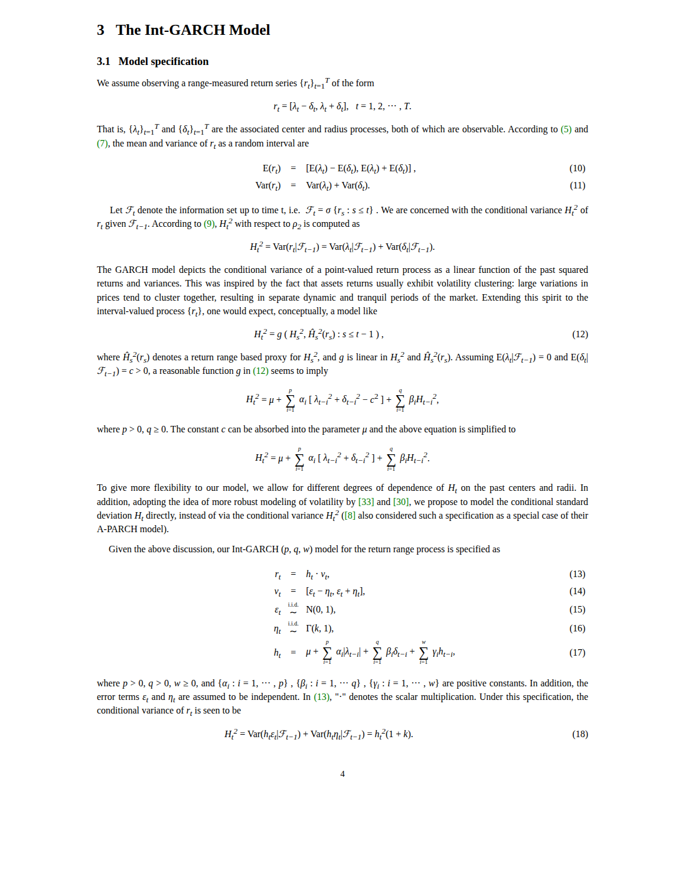3 The Int-GARCH Model
3.1 Model specification
We assume observing a range-measured return series {rt}t=1T of the form
rt = [λt − δt, λt + δt], t = 1, 2, ··· , T.
That is, {λt}t=1T and {δt}t=1T are the associated center and radius processes, both of which are observable. According to (5) and (7), the mean and variance of rt as a random interval are
| E( r t ) | = | [E( λ t ) − E( δ t ), E( λ t ) + E( δ t )] , | (10) |
| Var( r t ) | = | Var( λ t ) + Var( δ t ). | (11) |
Let ℱt denote the information set up to time t, i.e. ℱt = σ {rs : s ≤ t} . We are concerned with the conditional variance Ht2 of rt given ℱt−1. According to (9), Ht2 with respect to ρ2 is computed as
Ht2 = Var(rt|ℱt−1) = Var(λt|ℱt−1) + Var(δt|ℱt−1).
The GARCH model depicts the conditional variance of a point-valued return process as a linear function of the past squared returns and variances. This was inspired by the fact that assets returns usually exhibit volatility clustering: large variations in prices tend to cluster together, resulting in separate dynamic and tranquil periods of the market. Extending this spirit to the interval-valued process {rt}, one would expect, conceptually, a model like
Ht2 = g ( Hs2, Ĥs2(rs) : s ≤ t − 1 ) ,
(12)
where Ĥs2(rs) denotes a return range based proxy for Hs2, and g is linear in Hs2 and Ĥs2(rs). Assuming E(λt|ℱt−1) = 0 and E(δt|ℱt−1) = c > 0, a reasonable function g in (12) seems to imply
Ht2 = μ + p∑i=1 αi [ λt−i2 + δt−i2 − c2 ] + q∑i=1 βi Ht−i2,
where p > 0, q ≥ 0. The constant c can be absorbed into the parameter μ and the above equation is simplified to
Ht2 = μ + p∑i=1 αi [ λt−i2 + δt−i2 ] + q∑i=1 βi Ht−i2.
To give more flexibility to our model, we allow for different degrees of dependence of Ht on the past centers and radii. In addition, adopting the idea of more robust modeling of volatility by [33] and [30], we propose to model the conditional standard deviation Ht directly, instead of via the conditional variance Ht2 ([8] also considered such a specification as a special case of their A-PARCH model).
Given the above discussion, our Int-GARCH (p, q, w) model for the return range process is specified as
| r t | = | h t · v t , | (13) |
| v t | = | [ ε t − η t , ε t + η t ], | (14) |
| ε t | i.i.d. ∼ | N (0, 1), | (15) |
| η t | i.i.d. ∼ | Γ ( k , 1), | (16) |
| h t | = | μ + p ∑ i =1 α i / λ t−i / + q ∑ i =1 β i δ t−i + w ∑ i =1 γ i h t−i , | (17) |
where p > 0, q > 0, w ≥ 0, and {αi : i = 1, ··· , p} , {βi : i = 1, ··· q} , {γi : i = 1, ··· , w} are positive constants. In addition, the error terms εt and ηt are assumed to be independent. In (13), "·" denotes the scalar multiplication. Under this specification, the conditional variance of rt is seen to be
Ht2 = Var(ht εt|ℱt−1) + Var(ht ηt|ℱt−1) = ht2(1 + k).
(18)
4